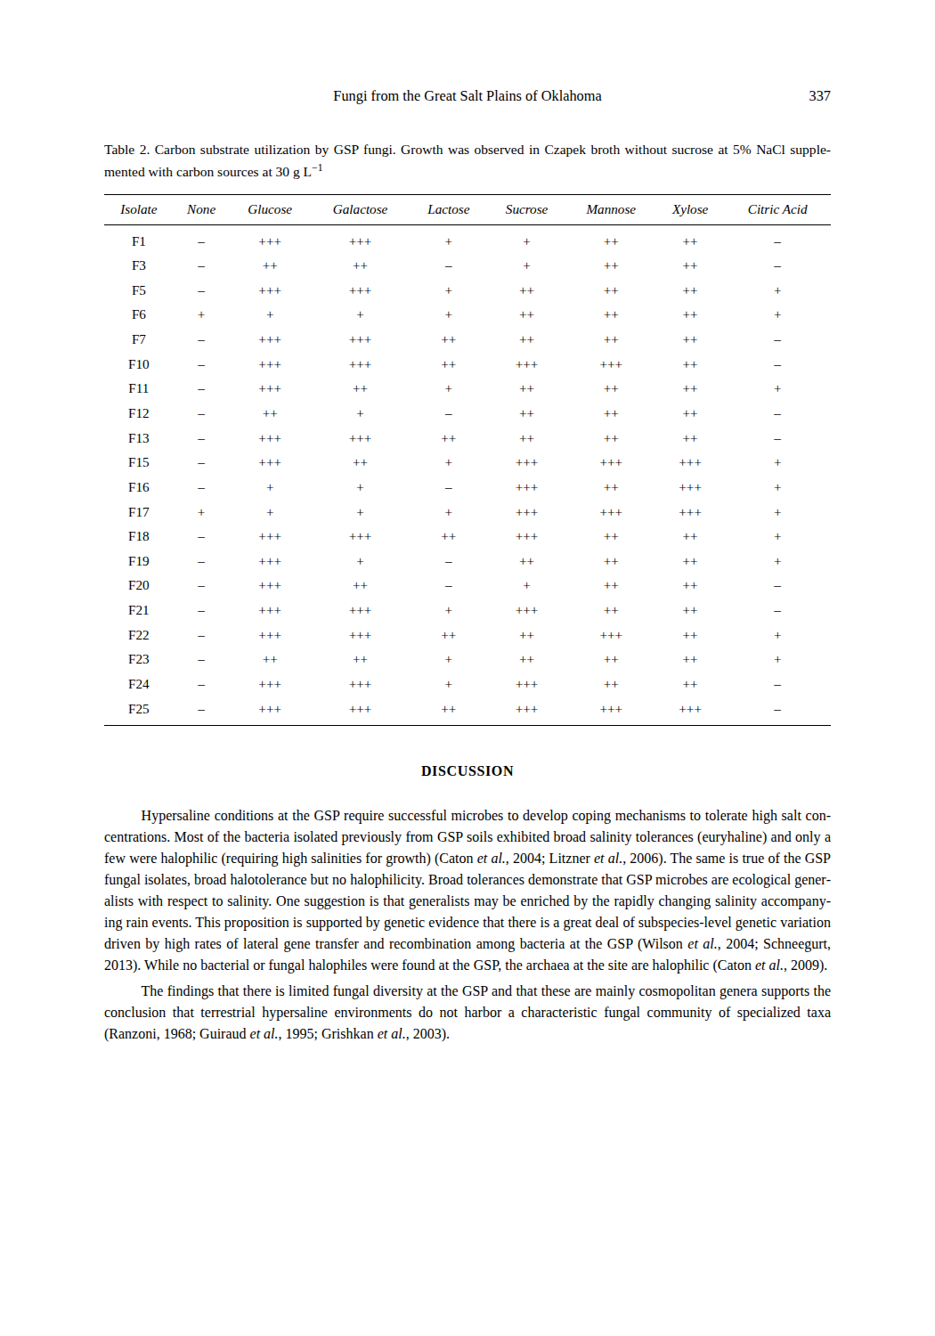Fungi from the Great Salt Plains of Oklahoma 337
Table 2. Carbon substrate utilization by GSP fungi. Growth was observed in Czapek broth without sucrose at 5% NaCl supplemented with carbon sources at 30 g L−1
| Isolate | None | Glucose | Galactose | Lactose | Sucrose | Mannose | Xylose | Citric Acid |
| --- | --- | --- | --- | --- | --- | --- | --- | --- |
| F1 | – | +++ | +++ | + | + | ++ | ++ | – |
| F3 | – | ++ | ++ | – | + | ++ | ++ | – |
| F5 | – | +++ | +++ | + | ++ | ++ | ++ | + |
| F6 | + | + | + | + | ++ | ++ | ++ | + |
| F7 | – | +++ | +++ | ++ | ++ | ++ | ++ | – |
| F10 | – | +++ | +++ | ++ | +++ | +++ | ++ | – |
| F11 | – | +++ | ++ | + | ++ | ++ | ++ | + |
| F12 | – | ++ | + | – | ++ | ++ | ++ | – |
| F13 | – | +++ | +++ | ++ | ++ | ++ | ++ | – |
| F15 | – | +++ | ++ | + | +++ | +++ | +++ | + |
| F16 | – | + | + | – | +++ | ++ | +++ | + |
| F17 | + | + | + | + | +++ | +++ | +++ | + |
| F18 | – | +++ | +++ | ++ | +++ | ++ | ++ | + |
| F19 | – | +++ | + | – | ++ | ++ | ++ | + |
| F20 | – | +++ | ++ | – | + | ++ | ++ | – |
| F21 | – | +++ | +++ | + | +++ | ++ | ++ | – |
| F22 | – | +++ | +++ | ++ | ++ | +++ | ++ | + |
| F23 | – | ++ | ++ | + | ++ | ++ | ++ | + |
| F24 | – | +++ | +++ | + | +++ | ++ | ++ | – |
| F25 | – | +++ | +++ | ++ | +++ | +++ | +++ | – |
DISCUSSION
Hypersaline conditions at the GSP require successful microbes to develop coping mechanisms to tolerate high salt concentrations. Most of the bacteria isolated previously from GSP soils exhibited broad salinity tolerances (euryhaline) and only a few were halophilic (requiring high salinities for growth) (Caton et al., 2004; Litzner et al., 2006). The same is true of the GSP fungal isolates, broad halotolerance but no halophilicity. Broad tolerances demonstrate that GSP microbes are ecological generalists with respect to salinity. One suggestion is that generalists may be enriched by the rapidly changing salinity accompanying rain events. This proposition is supported by genetic evidence that there is a great deal of subspecies-level genetic variation driven by high rates of lateral gene transfer and recombination among bacteria at the GSP (Wilson et al., 2004; Schneegurt, 2013). While no bacterial or fungal halophiles were found at the GSP, the archaea at the site are halophilic (Caton et al., 2009).
The findings that there is limited fungal diversity at the GSP and that these are mainly cosmopolitan genera supports the conclusion that terrestrial hypersaline environments do not harbor a characteristic fungal community of specialized taxa (Ranzoni, 1968; Guiraud et al., 1995; Grishkan et al., 2003).